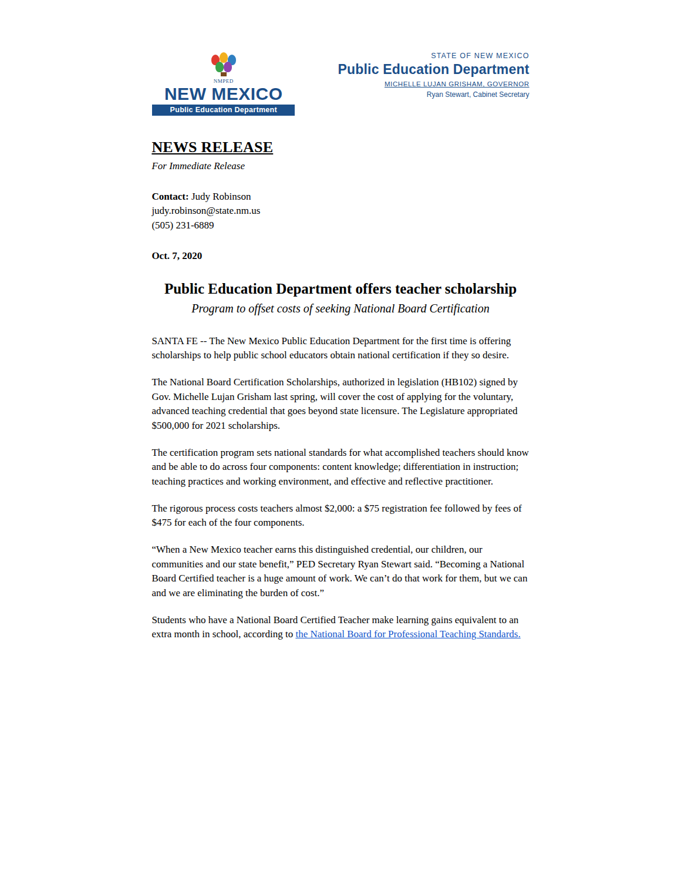NMPED
NEW MEXICO
Public Education Department
State of New Mexico
Public Education Department
Michelle Lujan Grisham, Governor
Ryan Stewart, Cabinet Secretary
NEWS RELEASE
For Immediate Release
Contact: Judy Robinson
judy.robinson@state.nm.us
(505) 231-6889
Oct. 7, 2020
Public Education Department offers teacher scholarship
Program to offset costs of seeking National Board Certification
SANTA FE -- The New Mexico Public Education Department for the first time is offering scholarships to help public school educators obtain national certification if they so desire.
The National Board Certification Scholarships, authorized in legislation (HB102) signed by Gov. Michelle Lujan Grisham last spring, will cover the cost of applying for the voluntary, advanced teaching credential that goes beyond state licensure. The Legislature appropriated $500,000 for 2021 scholarships.
The certification program sets national standards for what accomplished teachers should know and be able to do across four components: content knowledge; differentiation in instruction; teaching practices and working environment, and effective and reflective practitioner.
The rigorous process costs teachers almost $2,000: a $75 registration fee followed by fees of $475 for each of the four components.
“When a New Mexico teacher earns this distinguished credential, our children, our communities and our state benefit,” PED Secretary Ryan Stewart said. “Becoming a National Board Certified teacher is a huge amount of work. We can’t do that work for them, but we can and we are eliminating the burden of cost.”
Students who have a National Board Certified Teacher make learning gains equivalent to an extra month in school, according to the National Board for Professional Teaching Standards.